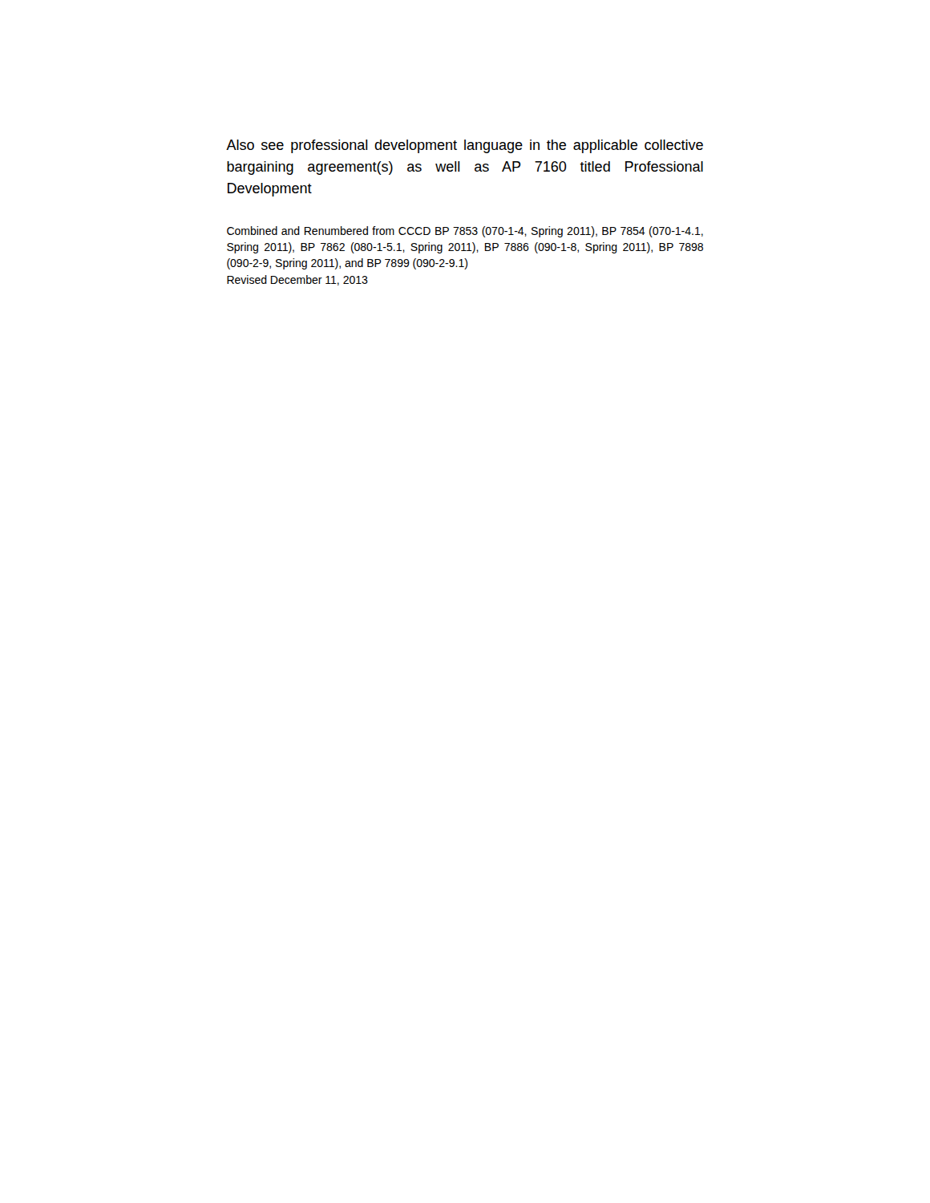Also see professional development language in the applicable collective bargaining agreement(s) as well as AP 7160 titled Professional Development
Combined and Renumbered from CCCD BP 7853 (070-1-4, Spring 2011), BP 7854 (070-1-4.1, Spring 2011), BP 7862 (080-1-5.1, Spring 2011), BP 7886 (090-1-8, Spring 2011), BP 7898 (090-2-9, Spring 2011), and BP 7899 (090-2-9.1)
Revised December 11, 2013